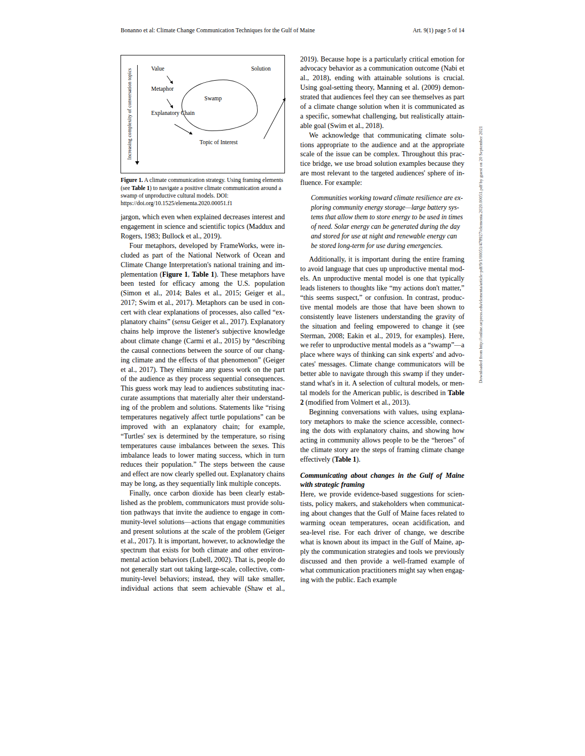Bonanno et al: Climate Change Communication Techniques for the Gulf of Maine Art. 9(1) page 5 of 14
Downloaded from http://online.ucpress.edu/elementa/article-pdf/9/1/00051/478927/elementa.2020.00051.pdf by guest on 20 September 2021
Increasing complexity of conversation topics
Value
Metaphor
Explanatory Chain
Topic of Interest
Solution
Swamp
Figure 1. A climate communication strategy. Using framing elements (see Table 1) to navigate a positive climate communication around a swamp of unproductive cultural models. DOI: https://doi.org/10.1525/elementa.2020.00051.f1
jargon, which even when explained decreases interest and engagement in science and scientific topics (Maddux and Rogers, 1983; Bullock et al., 2019).
Four metaphors, developed by FrameWorks, were included as part of the National Network of Ocean and Climate Change Interpretation's national training and implementation (Figure 1, Table 1). These metaphors have been tested for efficacy among the U.S. population (Simon et al., 2014; Bales et al., 2015; Geiger et al., 2017; Swim et al., 2017). Metaphors can be used in concert with clear explanations of processes, also called “explanatory chains” (sensu Geiger et al., 2017). Explanatory chains help improve the listener's subjective knowledge about climate change (Carmi et al., 2015) by “describing the causal connections between the source of our changing climate and the effects of that phenomenon” (Geiger et al., 2017). They eliminate any guess work on the part of the audience as they process sequential consequences. This guess work may lead to audiences substituting inaccurate assumptions that materially alter their understanding of the problem and solutions. Statements like “rising temperatures negatively affect turtle populations” can be improved with an explanatory chain; for example, “Turtles' sex is determined by the temperature, so rising temperatures cause imbalances between the sexes. This imbalance leads to lower mating success, which in turn reduces their population.” The steps between the cause and effect are now clearly spelled out. Explanatory chains may be long, as they sequentially link multiple concepts.
Finally, once carbon dioxide has been clearly established as the problem, communicators must provide solution pathways that invite the audience to engage in community-level solutions—actions that engage communities and present solutions at the scale of the problem (Geiger et al., 2017). It is important, however, to acknowledge the spectrum that exists for both climate and other environmental action behaviors (Lubell, 2002). That is, people do not generally start out taking large-scale, collective, community-level behaviors; instead, they will take smaller, individual actions that seem achievable (Shaw et al., 2019). Because hope is a particularly critical emotion for advocacy behavior as a communication outcome (Nabi et al., 2018), ending with attainable solutions is crucial. Using goal-setting theory, Manning et al. (2009) demonstrated that audiences feel they can see themselves as part of a climate change solution when it is communicated as a specific, somewhat challenging, but realistically attainable goal (Swim et al., 2018).
We acknowledge that communicating climate solutions appropriate to the audience and at the appropriate scale of the issue can be complex. Throughout this practice bridge, we use broad solution examples because they are most relevant to the targeted audiences' sphere of influence. For example:
Communities working toward climate resilience are exploring community energy storage—large battery systems that allow them to store energy to be used in times of need. Solar energy can be generated during the day and stored for use at night and renewable energy can be stored long-term for use during emergencies.
Additionally, it is important during the entire framing to avoid language that cues up unproductive mental models. An unproductive mental model is one that typically leads listeners to thoughts like “my actions don't matter,” “this seems suspect,” or confusion. In contrast, productive mental models are those that have been shown to consistently leave listeners understanding the gravity of the situation and feeling empowered to change it (see Sterman, 2008; Eakin et al., 2019, for examples). Here, we refer to unproductive mental models as a “swamp”—a place where ways of thinking can sink experts' and advocates' messages. Climate change communicators will be better able to navigate through this swamp if they understand what's in it. A selection of cultural models, or mental models for the American public, is described in Table 2 (modified from Volmert et al., 2013).
Beginning conversations with values, using explanatory metaphors to make the science accessible, connecting the dots with explanatory chains, and showing how acting in community allows people to be the “heroes” of the climate story are the steps of framing climate change effectively (Table 1).
Communicating about changes in the Gulf of Maine with strategic framing
Here, we provide evidence-based suggestions for scientists, policy makers, and stakeholders when communicating about changes that the Gulf of Maine faces related to warming ocean temperatures, ocean acidification, and sea-level rise. For each driver of change, we describe what is known about its impact in the Gulf of Maine, apply the communication strategies and tools we previously discussed and then provide a well-framed example of what communication practitioners might say when engaging with the public. Each example